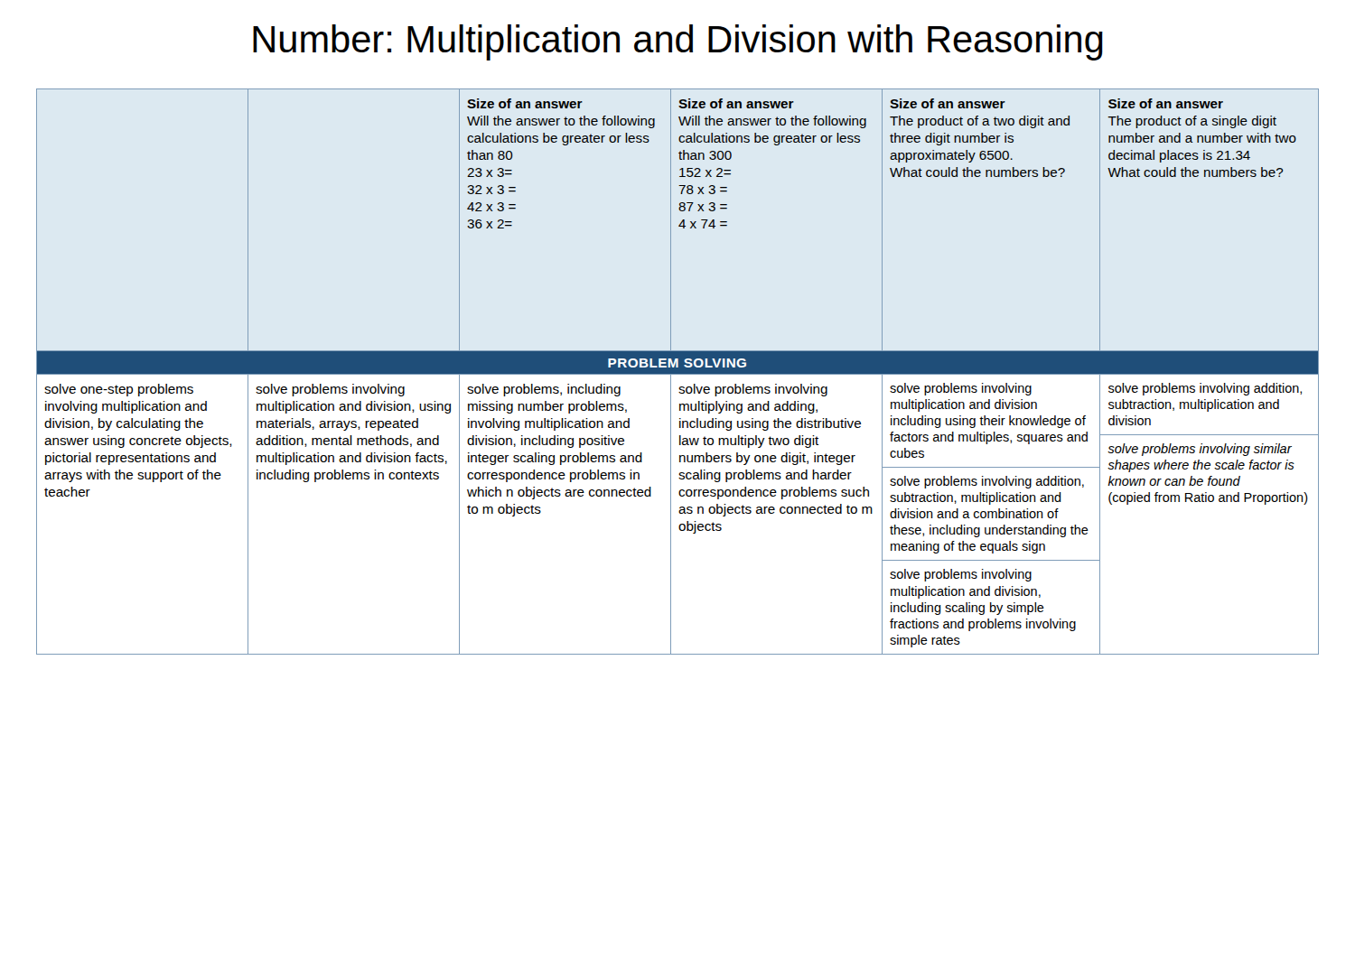Number: Multiplication and Division with Reasoning
| | | Size of an answer Will the answer to the following calculations be greater or less than 80 23 x 3= 32 x 3 = 42 x 3 = 36 x 2= | Size of an answer Will the answer to the following calculations be greater or less than 300 152 x 2= 78 x 3 = 87 x 3 = 4 x 74 = | Size of an answer The product of a two digit and three digit number is approximately 6500. What could the numbers be? | Size of an answer The product of a single digit number and a number with two decimal places is 21.34 What could the numbers be? |
| PROBLEM SOLVING |
| solve one-step problems involving multiplication and division, by calculating the answer using concrete objects, pictorial representations and arrays with the support of the teacher | solve problems involving multiplication and division, using materials, arrays, repeated addition, mental methods, and multiplication and division facts, including problems in contexts | solve problems, including missing number problems, involving multiplication and division, including positive integer scaling problems and correspondence problems in which n objects are connected to m objects | solve problems involving multiplying and adding, including using the distributive law to multiply two digit numbers by one digit, integer scaling problems and harder correspondence problems such as n objects are connected to m objects | / solve problems involving multiplication and division including using their knowledge of factors and multiples, squares and cubes / / solve problems involving addition, subtraction, multiplication and division and a combination of these, including understanding the meaning of the equals sign / / solve problems involving multiplication and division, including scaling by simple fractions and problems involving simple rates / | / solve problems involving addition, subtraction, multiplication and division / / solve problems involving similar shapes where the scale factor is known or can be found (copied from Ratio and Proportion) / |